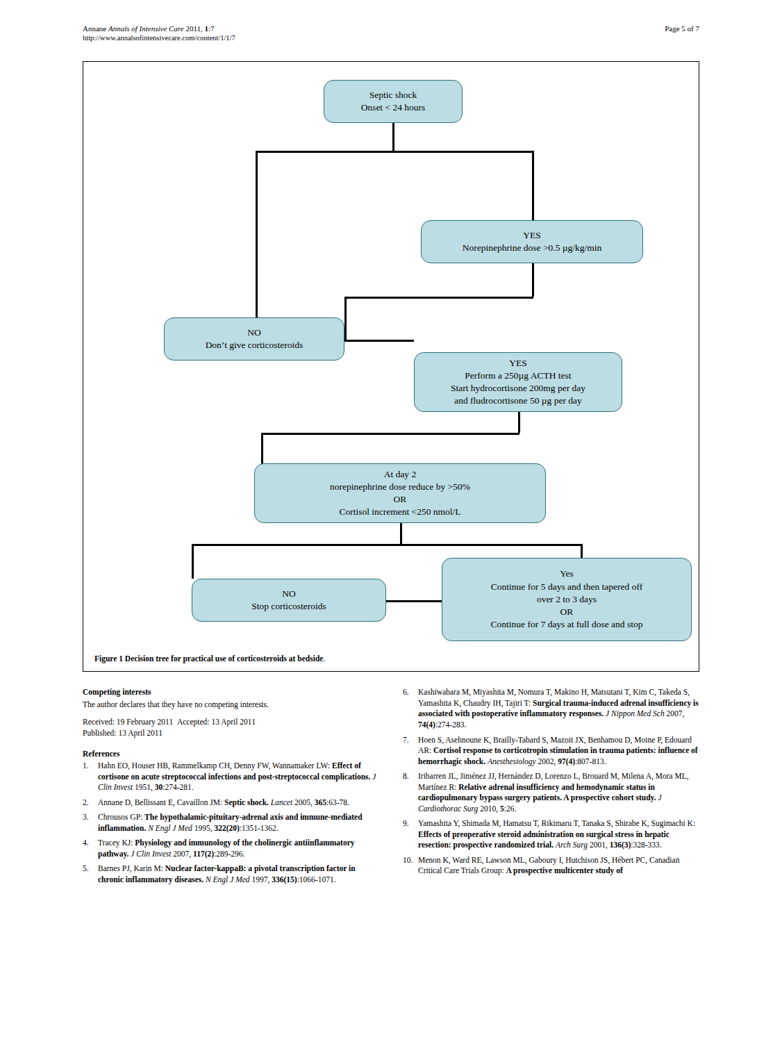Annane Annals of Intensive Care 2011, 1:7
http://www.annalsofintensivecare.com/content/1/1/7
Page 5 of 7
Septic shock
Onset < 24 hours
YES
Norepinephrine dose >0.5 µg/kg/min
NO
Don’t give corticosteroids
YES
Perform a 250µg ACTH test
Start hydrocortisone 200mg per day
and fludrocortisone 50 µg per day
At day 2
norepinephrine dose reduce by >50%
OR
Cortisol increment <250 nmol/L
NO
Stop corticosteroids
Yes
Continue for 5 days and then tapered off
over 2 to 3 days
OR
Continue for 7 days at full dose and stop
Figure 1 Decision tree for practical use of corticosteroids at bedside.
Competing interests
The author declares that they have no competing interests.
Received: 19 February 2011 Accepted: 13 April 2011
Published: 13 April 2011
References
1. Hahn EO, Houser HB, Rammelkamp CH, Denny FW, Wannamaker LW: Effect of cortisone on acute streptococcal infections and post-streptococcal complications. J Clin Invest 1951, 30:274-281.
2. Annane D, Bellissant E, Cavaillon JM: Septic shock. Lancet 2005, 365:63-78.
3. Chrousos GP: The hypothalamic-pituitary-adrenal axis and immune-mediated inflammation. N Engl J Med 1995, 322(20):1351-1362.
4. Tracey KJ: Physiology and immunology of the cholinergic antiinflammatory pathway. J Clin Invest 2007, 117(2):289-296.
5. Barnes PJ, Karin M: Nuclear factor-kappaB: a pivotal transcription factor in chronic inflammatory diseases. N Engl J Med 1997, 336(15):1066-1071.
6. Kashiwabara M, Miyashita M, Nomura T, Makino H, Matsutani T, Kim C, Takeda S, Yamashita K, Chaudry IH, Tajiri T: Surgical trauma-induced adrenal insufficiency is associated with postoperative inflammatory responses. J Nippon Med Sch 2007, 74(4):274-283.
7. Hoen S, Asehnoune K, Brailly-Tabard S, Mazoit JX, Benhamou D, Moine P, Edouard AR: Cortisol response to corticotropin stimulation in trauma patients: influence of hemorrhagic shock. Anesthesiology 2002, 97(4):807-813.
8. Iribarren JL, Jiménez JJ, Hernández D, Lorenzo L, Brouard M, Milena A, Mora ML, Martínez R: Relative adrenal insufficiency and hemodynamic status in cardiopulmonary bypass surgery patients. A prospective cohort study. J Cardiothorac Surg 2010, 5:26.
9. Yamashita Y, Shimada M, Hamatsu T, Rikimaru T, Tanaka S, Shirabe K, Sugimachi K: Effects of preoperative steroid administration on surgical stress in hepatic resection: prospective randomized trial. Arch Surg 2001, 136(3):328-333.
10. Menon K, Ward RE, Lawson ML, Gaboury I, Hutchison JS, Hébert PC, Canadian Critical Care Trials Group: A prospective multicenter study of